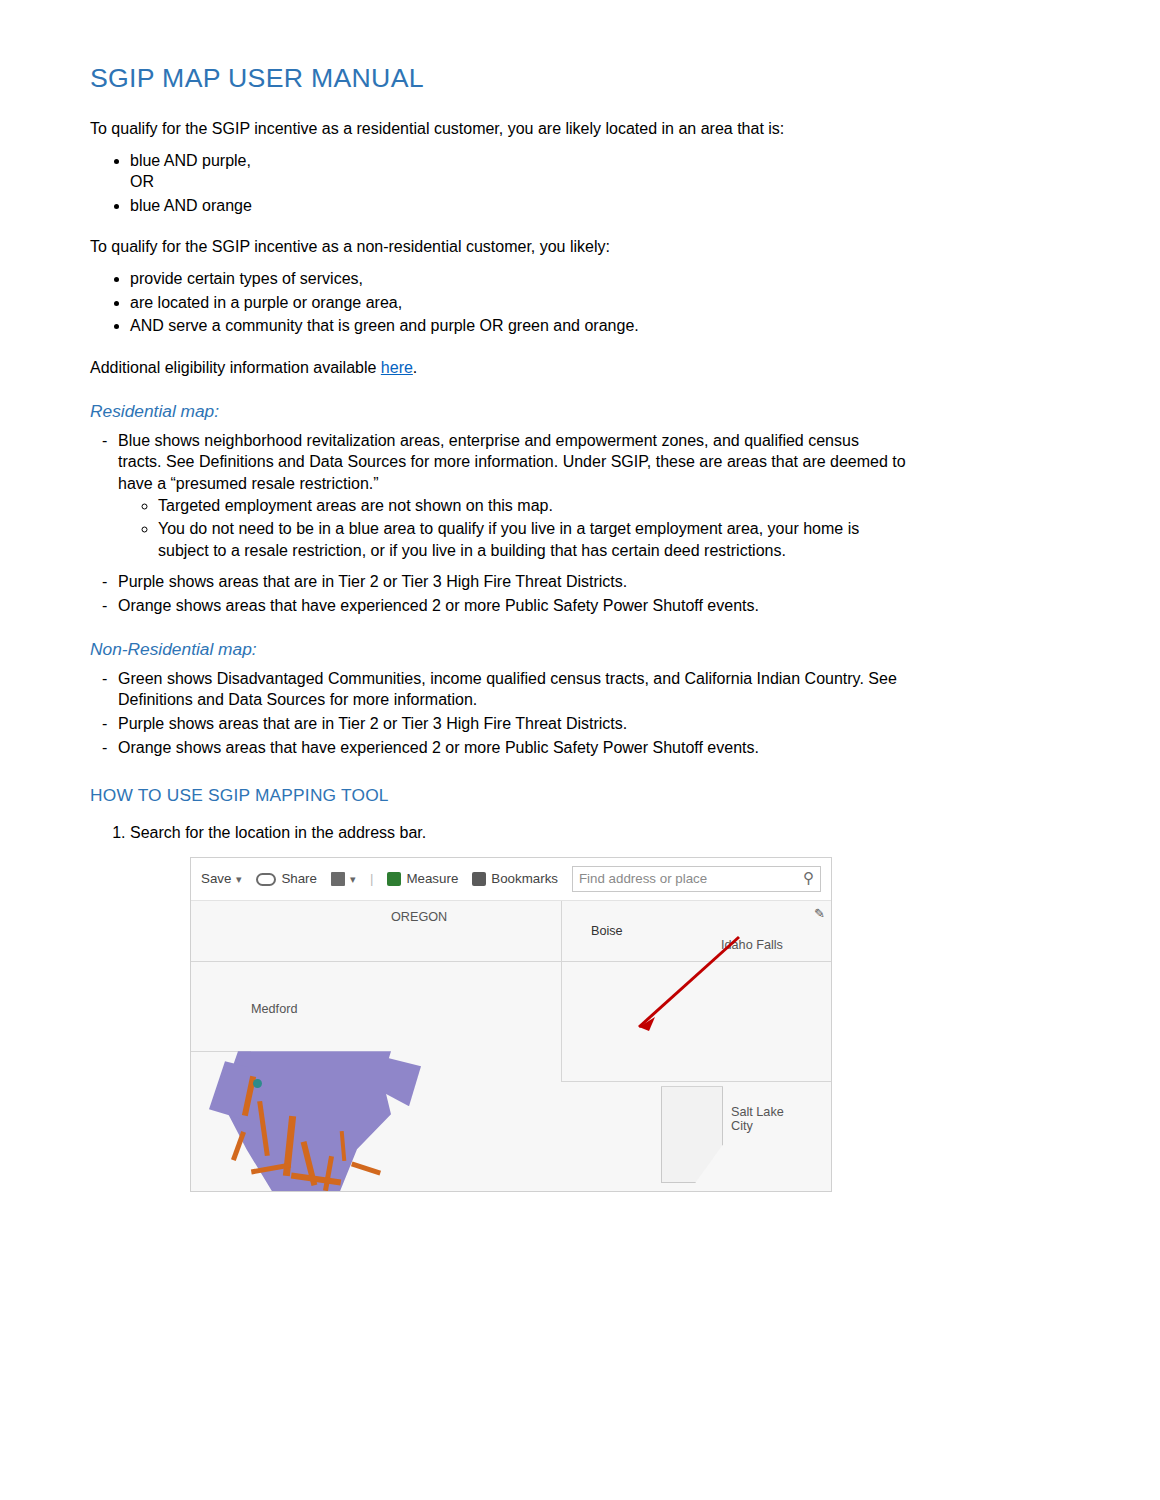SGIP MAP USER MANUAL
To qualify for the SGIP incentive as a residential customer, you are likely located in an area that is:
blue AND purple,
OR
blue AND orange
To qualify for the SGIP incentive as a non-residential customer, you likely:
provide certain types of services,
are located in a purple or orange area,
AND serve a community that is green and purple OR green and orange.
Additional eligibility information available here.
Residential map:
Blue shows neighborhood revitalization areas, enterprise and empowerment zones, and qualified census tracts. See Definitions and Data Sources for more information. Under SGIP, these are areas that are deemed to have a “presumed resale restriction.”
Targeted employment areas are not shown on this map.
You do not need to be in a blue area to qualify if you live in a target employment area, your home is subject to a resale restriction, or if you live in a building that has certain deed restrictions.
Purple shows areas that are in Tier 2 or Tier 3 High Fire Threat Districts.
Orange shows areas that have experienced 2 or more Public Safety Power Shutoff events.
Non-Residential map:
Green shows Disadvantaged Communities, income qualified census tracts, and California Indian Country. See Definitions and Data Sources for more information.
Purple shows areas that are in Tier 2 or Tier 3 High Fire Threat Districts.
Orange shows areas that have experienced 2 or more Public Safety Power Shutoff events.
HOW TO USE SGIP MAPPING TOOL
Search for the location in the address bar.
Save ▾ Share ▾ | Measure Bookmarks Find address or place ⚲
OREGON Boise Idaho Falls Medford Salt Lake
City
✎